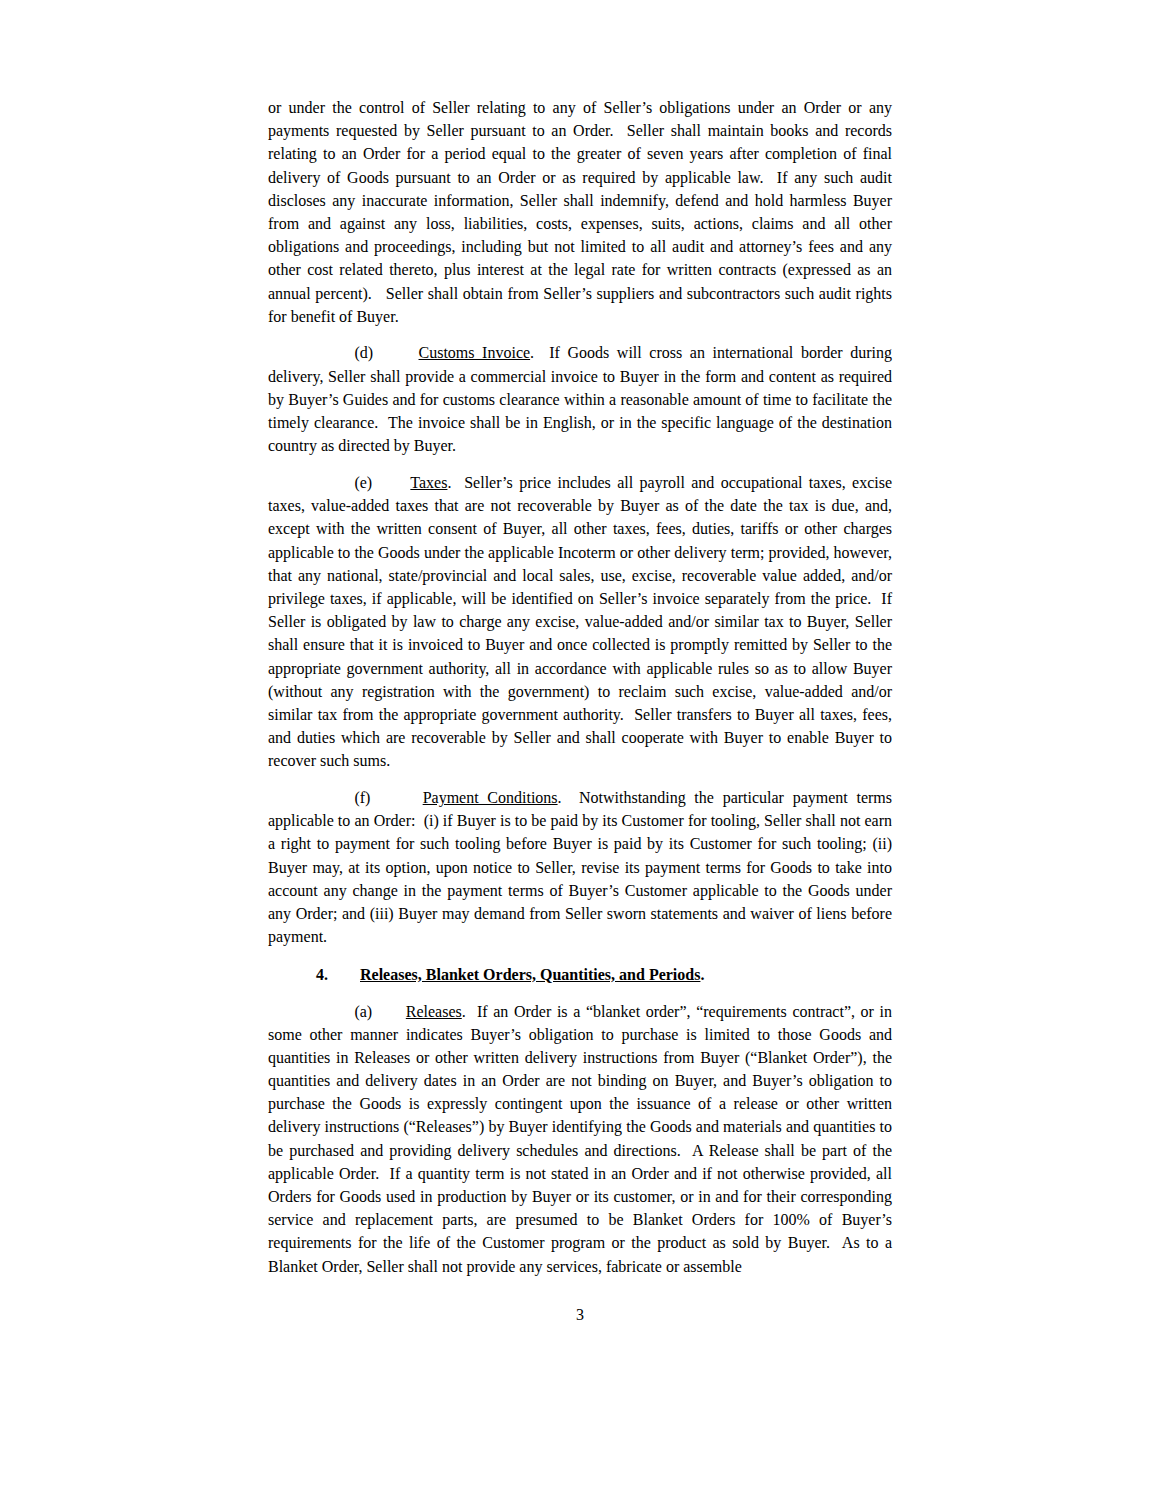or under the control of Seller relating to any of Seller’s obligations under an Order or any payments requested by Seller pursuant to an Order. Seller shall maintain books and records relating to an Order for a period equal to the greater of seven years after completion of final delivery of Goods pursuant to an Order or as required by applicable law. If any such audit discloses any inaccurate information, Seller shall indemnify, defend and hold harmless Buyer from and against any loss, liabilities, costs, expenses, suits, actions, claims and all other obligations and proceedings, including but not limited to all audit and attorney’s fees and any other cost related thereto, plus interest at the legal rate for written contracts (expressed as an annual percent). Seller shall obtain from Seller’s suppliers and subcontractors such audit rights for benefit of Buyer.
(d) Customs Invoice. If Goods will cross an international border during delivery, Seller shall provide a commercial invoice to Buyer in the form and content as required by Buyer’s Guides and for customs clearance within a reasonable amount of time to facilitate the timely clearance. The invoice shall be in English, or in the specific language of the destination country as directed by Buyer.
(e) Taxes. Seller’s price includes all payroll and occupational taxes, excise taxes, value-added taxes that are not recoverable by Buyer as of the date the tax is due, and, except with the written consent of Buyer, all other taxes, fees, duties, tariffs or other charges applicable to the Goods under the applicable Incoterm or other delivery term; provided, however, that any national, state/provincial and local sales, use, excise, recoverable value added, and/or privilege taxes, if applicable, will be identified on Seller’s invoice separately from the price. If Seller is obligated by law to charge any excise, value-added and/or similar tax to Buyer, Seller shall ensure that it is invoiced to Buyer and once collected is promptly remitted by Seller to the appropriate government authority, all in accordance with applicable rules so as to allow Buyer (without any registration with the government) to reclaim such excise, value-added and/or similar tax from the appropriate government authority. Seller transfers to Buyer all taxes, fees, and duties which are recoverable by Seller and shall cooperate with Buyer to enable Buyer to recover such sums.
(f) Payment Conditions. Notwithstanding the particular payment terms applicable to an Order: (i) if Buyer is to be paid by its Customer for tooling, Seller shall not earn a right to payment for such tooling before Buyer is paid by its Customer for such tooling; (ii) Buyer may, at its option, upon notice to Seller, revise its payment terms for Goods to take into account any change in the payment terms of Buyer’s Customer applicable to the Goods under any Order; and (iii) Buyer may demand from Seller sworn statements and waiver of liens before payment.
4. Releases, Blanket Orders, Quantities, and Periods.
(a) Releases. If an Order is a “blanket order”, “requirements contract”, or in some other manner indicates Buyer’s obligation to purchase is limited to those Goods and quantities in Releases or other written delivery instructions from Buyer (“Blanket Order”), the quantities and delivery dates in an Order are not binding on Buyer, and Buyer’s obligation to purchase the Goods is expressly contingent upon the issuance of a release or other written delivery instructions (“Releases”) by Buyer identifying the Goods and materials and quantities to be purchased and providing delivery schedules and directions. A Release shall be part of the applicable Order. If a quantity term is not stated in an Order and if not otherwise provided, all Orders for Goods used in production by Buyer or its customer, or in and for their corresponding service and replacement parts, are presumed to be Blanket Orders for 100% of Buyer’s requirements for the life of the Customer program or the product as sold by Buyer. As to a Blanket Order, Seller shall not provide any services, fabricate or assemble
3